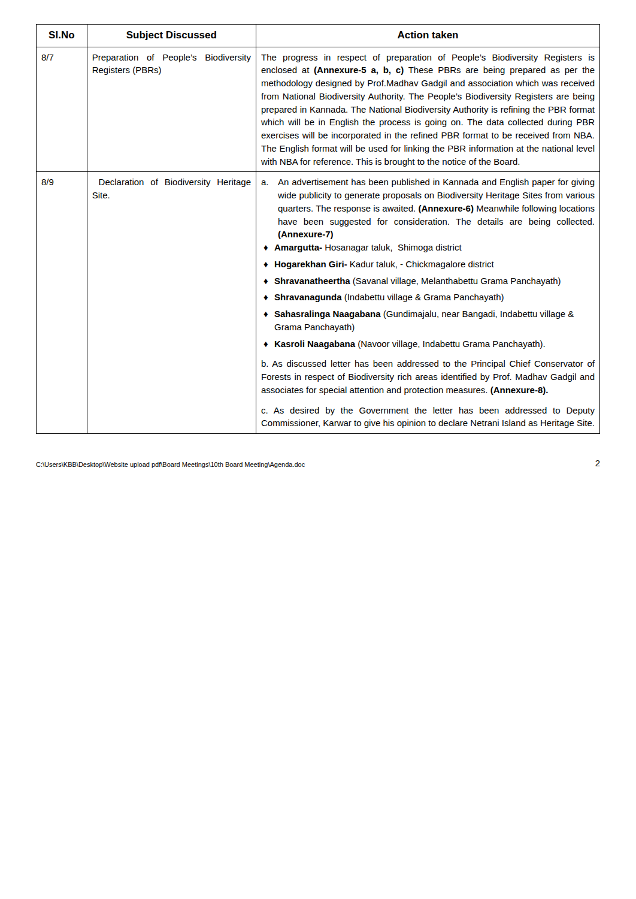| Sl.No | Subject Discussed | Action taken |
| --- | --- | --- |
| 8/7 | Preparation of People’s Biodiversity Registers (PBRs) | The progress in respect of preparation of People’s Biodiversity Registers is enclosed at (Annexure-5 a, b, c) These PBRs are being prepared as per the methodology designed by Prof.Madhav Gadgil and association which was received from National Biodiversity Authority. The People’s Biodiversity Registers are being prepared in Kannada. The National Biodiversity Authority is refining the PBR format which will be in English the process is going on. The data collected during PBR exercises will be incorporated in the refined PBR format to be received from NBA. The English format will be used for linking the PBR information at the national level with NBA for reference. This is brought to the notice of the Board. |
| 8/9 | Declaration of Biodiversity Heritage Site. | a. An advertisement has been published in Kannada and English paper for giving wide publicity to generate proposals on Biodiversity Heritage Sites from various quarters. The response is awaited. (Annexure-6) Meanwhile following locations have been suggested for consideration. The details are being collected. (Annexure-7) Amargutta- Hosanagar taluk, Shimoga district Hogarekhan Giri- Kadur taluk, - Chickmagalore district Shravanatheertha (Savanal village, Melanthabettu Grama Panchayath) Shravanagunda (Indabettu village & Grama Panchayath) Sahasralinga Naagabana (Gundimajalu, near Bangadi, Indabettu village & Grama Panchayath) Kasroli Naagabana (Navoor village, Indabettu Grama Panchayath). b. As discussed letter has been addressed to the Principal Chief Conservator of Forests in respect of Biodiversity rich areas identified by Prof. Madhav Gadgil and associates for special attention and protection measures. (Annexure-8). c. As desired by the Government the letter has been addressed to Deputy Commissioner, Karwar to give his opinion to declare Netrani Island as Heritage Site. |
C:\Users\KBB\Desktop\Website upload pdf\Board Meetings\10th Board Meeting\Agenda.doc 2